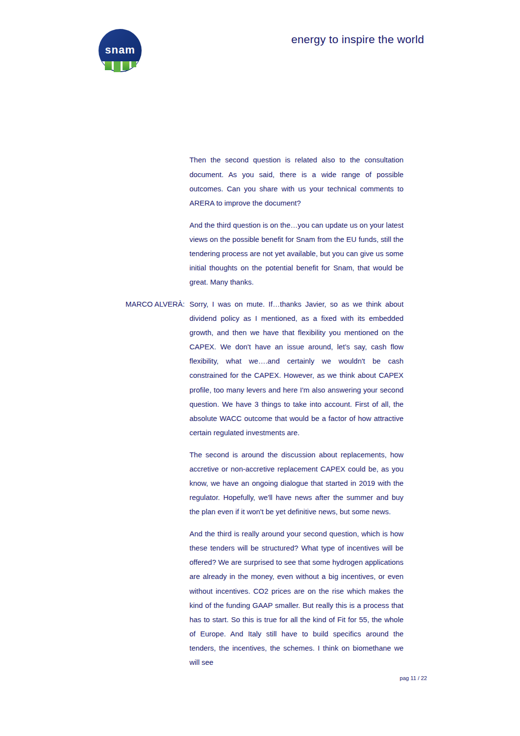snam
energy to inspire the world
Then the second question is related also to the consultation document. As you said, there is a wide range of possible outcomes. Can you share with us your technical comments to ARERA to improve the document?
And the third question is on the…you can update us on your latest views on the possible benefit for Snam from the EU funds, still the tendering process are not yet available, but you can give us some initial thoughts on the potential benefit for Snam, that would be great. Many thanks.
MARCO ALVERÀ:
Sorry, I was on mute. If…thanks Javier, so as we think about dividend policy as I mentioned, as a fixed with its embedded growth, and then we have that flexibility you mentioned on the CAPEX. We don't have an issue around, let’s say, cash flow flexibility, what we….and certainly we wouldn't be cash constrained for the CAPEX. However, as we think about CAPEX profile, too many levers and here I'm also answering your second question. We have 3 things to take into account. First of all, the absolute WACC outcome that would be a factor of how attractive certain regulated investments are.
The second is around the discussion about replacements, how accretive or non-accretive replacement CAPEX could be, as you know, we have an ongoing dialogue that started in 2019 with the regulator. Hopefully, we'll have news after the summer and buy the plan even if it won't be yet definitive news, but some news.
And the third is really around your second question, which is how these tenders will be structured? What type of incentives will be offered? We are surprised to see that some hydrogen applications are already in the money, even without a big incentives, or even without incentives. CO2 prices are on the rise which makes the kind of the funding GAAP smaller. But really this is a process that has to start. So this is true for all the kind of Fit for 55, the whole of Europe. And Italy still have to build specifics around the tenders, the incentives, the schemes. I think on biomethane we will see
pag 11 / 22